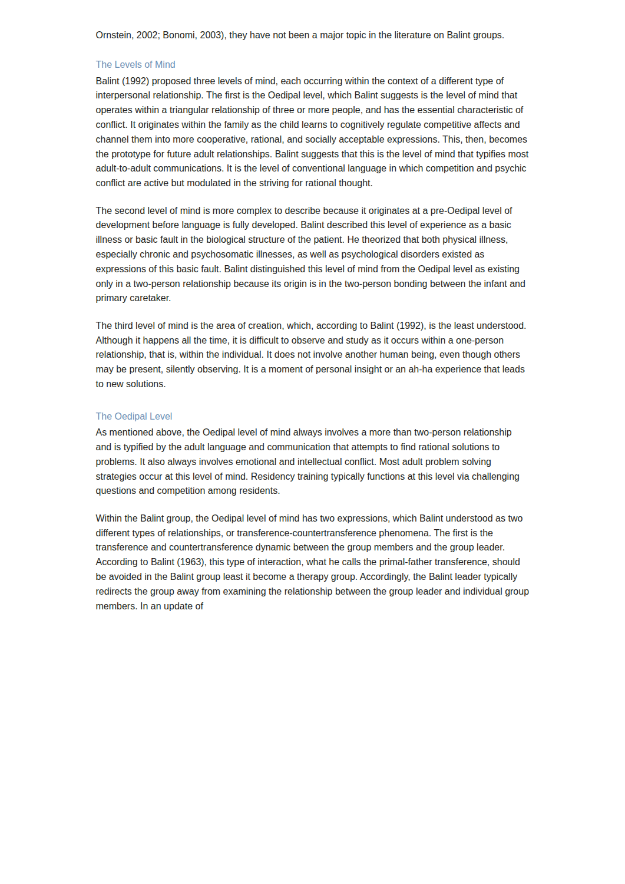Ornstein, 2002; Bonomi, 2003), they have not been a major topic in the literature on Balint groups.
The Levels of Mind
Balint (1992) proposed three levels of mind, each occurring within the context of a different type of interpersonal relationship. The first is the Oedipal level, which Balint suggests is the level of mind that operates within a triangular relationship of three or more people, and has the essential characteristic of conflict. It originates within the family as the child learns to cognitively regulate competitive affects and channel them into more cooperative, rational, and socially acceptable expressions. This, then, becomes the prototype for future adult relationships. Balint suggests that this is the level of mind that typifies most adult-to-adult communications. It is the level of conventional language in which competition and psychic conflict are active but modulated in the striving for rational thought.
The second level of mind is more complex to describe because it originates at a pre-Oedipal level of development before language is fully developed. Balint described this level of experience as a basic illness or basic fault in the biological structure of the patient. He theorized that both physical illness, especially chronic and psychosomatic illnesses, as well as psychological disorders existed as expressions of this basic fault. Balint distinguished this level of mind from the Oedipal level as existing only in a two-person relationship because its origin is in the two-person bonding between the infant and primary caretaker.
The third level of mind is the area of creation, which, according to Balint (1992), is the least understood. Although it happens all the time, it is difficult to observe and study as it occurs within a one-person relationship, that is, within the individual. It does not involve another human being, even though others may be present, silently observing. It is a moment of personal insight or an ah-ha experience that leads to new solutions.
The Oedipal Level
As mentioned above, the Oedipal level of mind always involves a more than two-person relationship and is typified by the adult language and communication that attempts to find rational solutions to problems. It also always involves emotional and intellectual conflict. Most adult problem solving strategies occur at this level of mind. Residency training typically functions at this level via challenging questions and competition among residents.
Within the Balint group, the Oedipal level of mind has two expressions, which Balint understood as two different types of relationships, or transference-countertransference phenomena. The first is the transference and countertransference dynamic between the group members and the group leader. According to Balint (1963), this type of interaction, what he calls the primal-father transference, should be avoided in the Balint group least it become a therapy group. Accordingly, the Balint leader typically redirects the group away from examining the relationship between the group leader and individual group members. In an update of